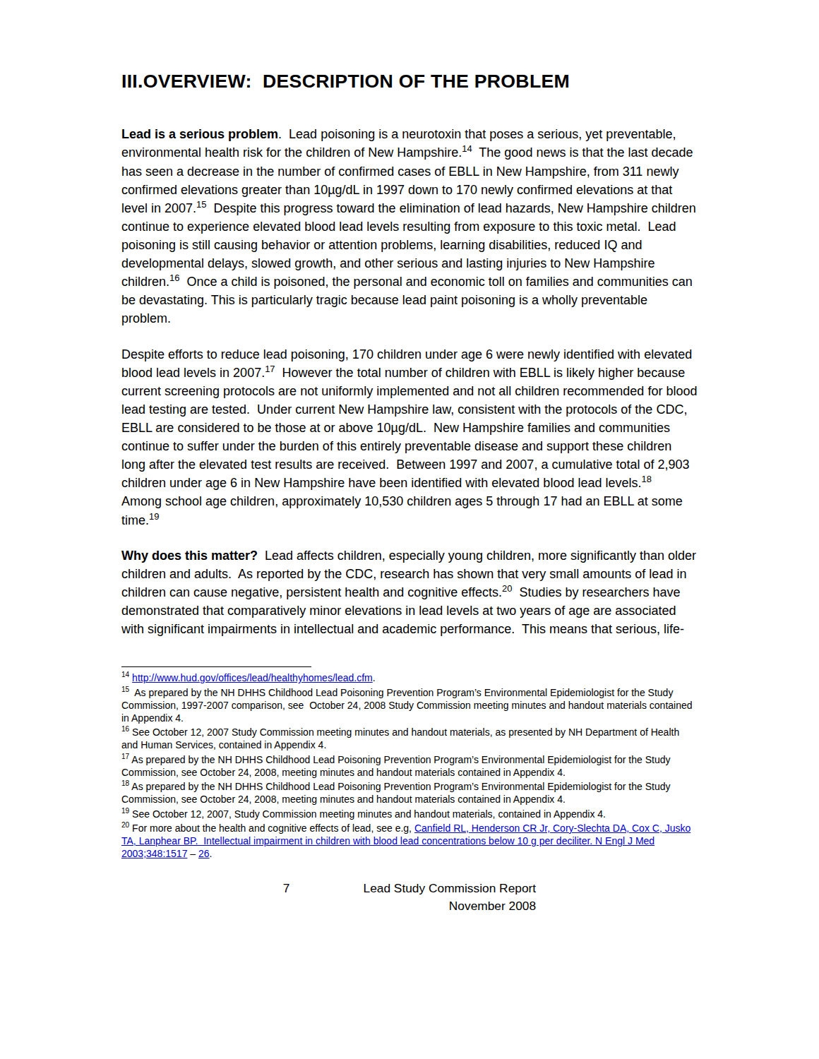III.OVERVIEW: DESCRIPTION OF THE PROBLEM
Lead is a serious problem. Lead poisoning is a neurotoxin that poses a serious, yet preventable, environmental health risk for the children of New Hampshire.14 The good news is that the last decade has seen a decrease in the number of confirmed cases of EBLL in New Hampshire, from 311 newly confirmed elevations greater than 10µg/dL in 1997 down to 170 newly confirmed elevations at that level in 2007.15 Despite this progress toward the elimination of lead hazards, New Hampshire children continue to experience elevated blood lead levels resulting from exposure to this toxic metal. Lead poisoning is still causing behavior or attention problems, learning disabilities, reduced IQ and developmental delays, slowed growth, and other serious and lasting injuries to New Hampshire children.16 Once a child is poisoned, the personal and economic toll on families and communities can be devastating. This is particularly tragic because lead paint poisoning is a wholly preventable problem.
Despite efforts to reduce lead poisoning, 170 children under age 6 were newly identified with elevated blood lead levels in 2007.17 However the total number of children with EBLL is likely higher because current screening protocols are not uniformly implemented and not all children recommended for blood lead testing are tested. Under current New Hampshire law, consistent with the protocols of the CDC, EBLL are considered to be those at or above 10µg/dL. New Hampshire families and communities continue to suffer under the burden of this entirely preventable disease and support these children long after the elevated test results are received. Between 1997 and 2007, a cumulative total of 2,903 children under age 6 in New Hampshire have been identified with elevated blood lead levels.18 Among school age children, approximately 10,530 children ages 5 through 17 had an EBLL at some time.19
Why does this matter? Lead affects children, especially young children, more significantly than older children and adults. As reported by the CDC, research has shown that very small amounts of lead in children can cause negative, persistent health and cognitive effects.20 Studies by researchers have demonstrated that comparatively minor elevations in lead levels at two years of age are associated with significant impairments in intellectual and academic performance. This means that serious, life-
14 http://www.hud.gov/offices/lead/healthyhomes/lead.cfm.
15 As prepared by the NH DHHS Childhood Lead Poisoning Prevention Program’s Environmental Epidemiologist for the Study Commission, 1997-2007 comparison, see October 24, 2008 Study Commission meeting minutes and handout materials contained in Appendix 4.
16 See October 12, 2007 Study Commission meeting minutes and handout materials, as presented by NH Department of Health and Human Services, contained in Appendix 4.
17 As prepared by the NH DHHS Childhood Lead Poisoning Prevention Program’s Environmental Epidemiologist for the Study Commission, see October 24, 2008, meeting minutes and handout materials contained in Appendix 4.
18 As prepared by the NH DHHS Childhood Lead Poisoning Prevention Program’s Environmental Epidemiologist for the Study Commission, see October 24, 2008, meeting minutes and handout materials contained in Appendix 4.
19 See October 12, 2007, Study Commission meeting minutes and handout materials, contained in Appendix 4.
20 For more about the health and cognitive effects of lead, see e.g, Canfield RL, Henderson CR Jr, Cory-Slechta DA, Cox C, Jusko TA, Lanphear BP. Intellectual impairment in children with blood lead concentrations below 10 g per deciliter. N Engl J Med 2003;348:1517 – 26.
7
Lead Study Commission Report
November 2008